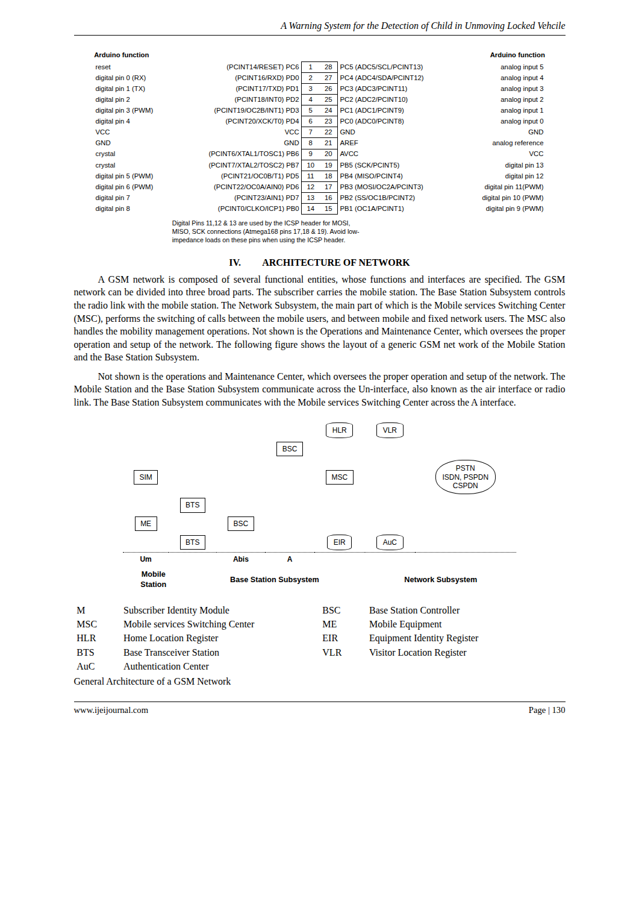A Warning System for the Detection of Child in Unmoving Locked Vehcile
| Arduino function | | | | | Arduino function |
| --- | --- | --- | --- | --- | --- |
| reset | (PCINT14/RESET) PC6 | 1 | 28 | PC5 (ADC5/SCL/PCINT13) | analog input 5 |
| digital pin 0 (RX) | (PCINT16/RXD) PD0 | 2 | 27 | PC4 (ADC4/SDA/PCINT12) | analog input 4 |
| digital pin 1 (TX) | (PCINT17/TXD) PD1 | 3 | 26 | PC3 (ADC3/PCINT11) | analog input 3 |
| digital pin 2 | (PCINT18/INT0) PD2 | 4 | 25 | PC2 (ADC2/PCINT10) | analog input 2 |
| digital pin 3 (PWM) | (PCINT19/OC2B/INT1) PD3 | 5 | 24 | PC1 (ADC1/PCINT9) | analog input 1 |
| digital pin 4 | (PCINT20/XCK/T0) PD4 | 6 | 23 | PC0 (ADC0/PCINT8) | analog input 0 |
| VCC | VCC | 7 | 22 | GND | GND |
| GND | GND | 8 | 21 | AREF | analog reference |
| crystal | (PCINT6/XTAL1/TOSC1) PB6 | 9 | 20 | AVCC | VCC |
| crystal | (PCINT7/XTAL2/TOSC2) PB7 | 10 | 19 | PB5 (SCK/PCINT5) | digital pin 13 |
| digital pin 5 (PWM) | (PCINT21/OC0B/T1) PD5 | 11 | 18 | PB4 (MISO/PCINT4) | digital pin 12 |
| digital pin 6 (PWM) | (PCINT22/OC0A/AIN0) PD6 | 12 | 17 | PB3 (MOSI/OC2A/PCINT3) | digital pin 11(PWM) |
| digital pin 7 | (PCINT23/AIN1) PD7 | 13 | 16 | PB2 (SS/OC1B/PCINT2) | digital pin 10 (PWM) |
| digital pin 8 | (PCINT0/CLKO/ICP1) PB0 | 14 | 15 | PB1 (OC1A/PCINT1) | digital pin 9 (PWM) |
Digital Pins 11,12 & 13 are used by the ICSP header for MOSI,
MISO, SCK connections (Atmega168 pins 17,18 & 19). Avoid low-
impedance loads on these pins when using the ICSP header.
IV. ARCHITECTURE OF NETWORK
A GSM network is composed of several functional entities, whose functions and interfaces are specified. The GSM network can be divided into three broad parts. The subscriber carries the mobile station. The Base Station Subsystem controls the radio link with the mobile station. The Network Subsystem, the main part of which is the Mobile services Switching Center (MSC), performs the switching of calls between the mobile users, and between mobile and fixed network users. The MSC also handles the mobility management operations. Not shown is the Operations and Maintenance Center, which oversees the proper operation and setup of the network. The following figure shows the layout of a generic GSM net work of the Mobile Station and the Base Station Subsystem.
Not shown is the operations and Maintenance Center, which oversees the proper operation and setup of the network. The Mobile Station and the Base Station Subsystem communicate across the Un-interface, also known as the air interface or radio link. The Base Station Subsystem communicates with the Mobile services Switching Center across the A interface.
| | | | | HLR | VLR | |
| | | | BSC | | | |
| SIM | | | | MSC | | PSTN ISDN, PSPDN CSPDN |
| | BTS | | | | | |
| ME | | BSC | | | | |
| | BTS | | | EIR | AuC | |
| Um | | Abis | A | | | |
| Mobile Station | Base Station Subsystem | Network Subsystem |
| M | Subscriber Identity Module | BSC | Base Station Controller |
| MSC | Mobile services Switching Center | ME | Mobile Equipment |
| HLR | Home Location Register | EIR | Equipment Identity Register |
| BTS | Base Transceiver Station | VLR | Visitor Location Register |
| AuC | Authentication Center | | |
General Architecture of a GSM Network
www.ijeijournal.com
Page | 130